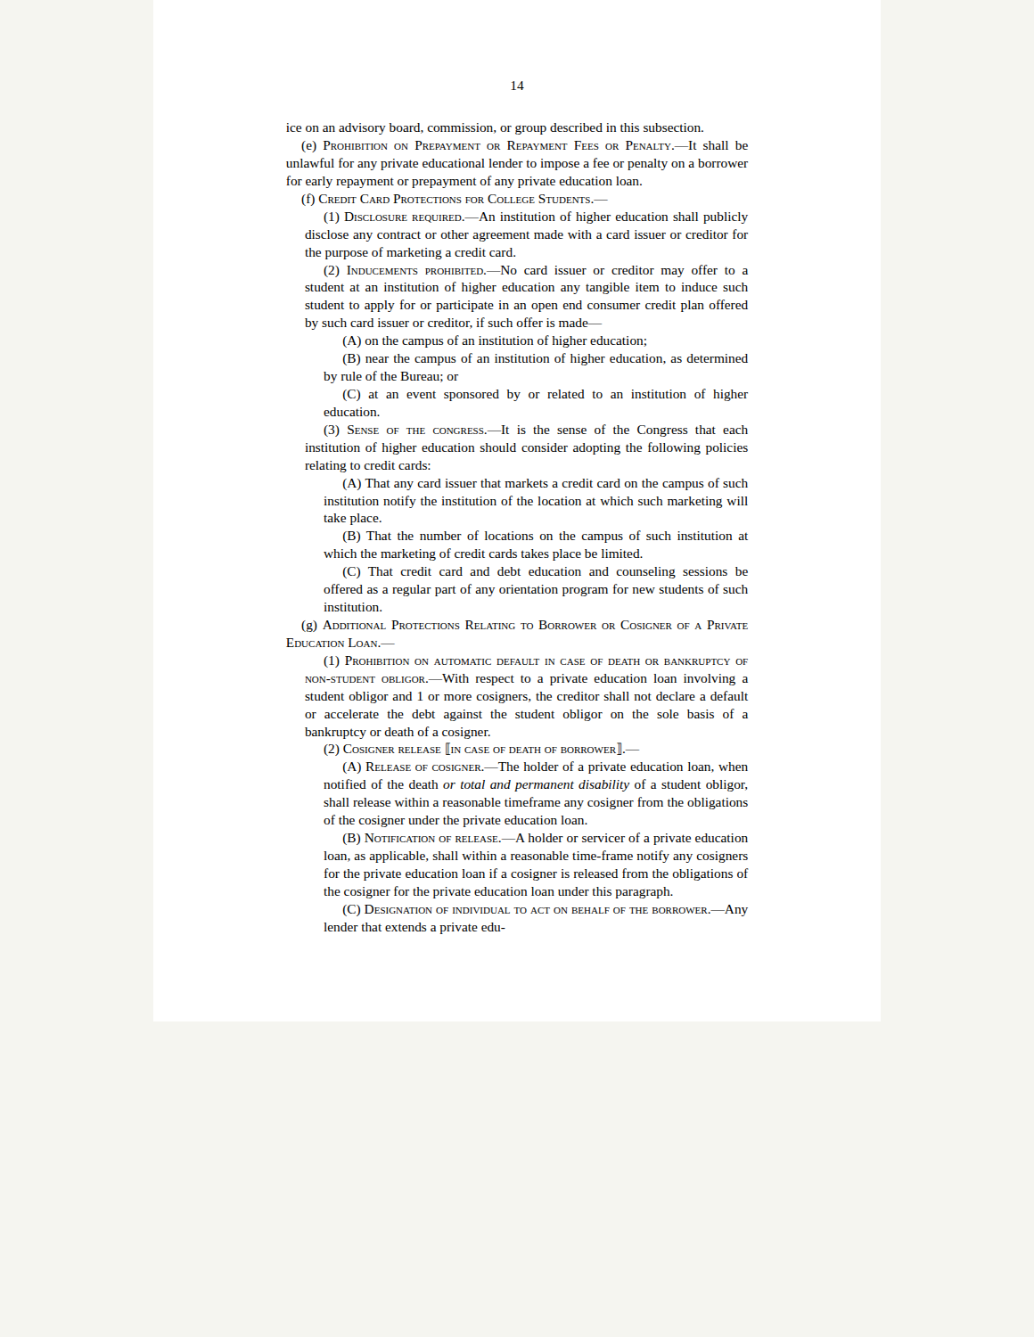14
ice on an advisory board, commission, or group described in this subsection.
(e) Prohibition on Prepayment or Repayment Fees or Penalty.—It shall be unlawful for any private educational lender to impose a fee or penalty on a borrower for early repayment or prepayment of any private education loan.
(f) Credit Card Protections for College Students.—
(1) Disclosure required.—An institution of higher education shall publicly disclose any contract or other agreement made with a card issuer or creditor for the purpose of marketing a credit card.
(2) Inducements prohibited.—No card issuer or creditor may offer to a student at an institution of higher education any tangible item to induce such student to apply for or participate in an open end consumer credit plan offered by such card issuer or creditor, if such offer is made—
(A) on the campus of an institution of higher education;
(B) near the campus of an institution of higher education, as determined by rule of the Bureau; or
(C) at an event sponsored by or related to an institution of higher education.
(3) Sense of the congress.—It is the sense of the Congress that each institution of higher education should consider adopting the following policies relating to credit cards:
(A) That any card issuer that markets a credit card on the campus of such institution notify the institution of the location at which such marketing will take place.
(B) That the number of locations on the campus of such institution at which the marketing of credit cards takes place be limited.
(C) That credit card and debt education and counseling sessions be offered as a regular part of any orientation program for new students of such institution.
(g) Additional Protections Relating to Borrower or Cosigner of a Private Education Loan.—
(1) Prohibition on automatic default in case of death or bankruptcy of non-student obligor.—With respect to a private education loan involving a student obligor and 1 or more cosigners, the creditor shall not declare a default or accelerate the debt against the student obligor on the sole basis of a bankruptcy or death of a cosigner.
(2) Cosigner release ⟦in case of death of borrower⟧.—
(A) Release of cosigner.—The holder of a private education loan, when notified of the death or total and permanent disability of a student obligor, shall release within a reasonable timeframe any cosigner from the obligations of the cosigner under the private education loan.
(B) Notification of release.—A holder or servicer of a private education loan, as applicable, shall within a reasonable time-frame notify any cosigners for the private education loan if a cosigner is released from the obligations of the cosigner for the private education loan under this paragraph.
(C) Designation of individual to act on behalf of the borrower.—Any lender that extends a private edu-